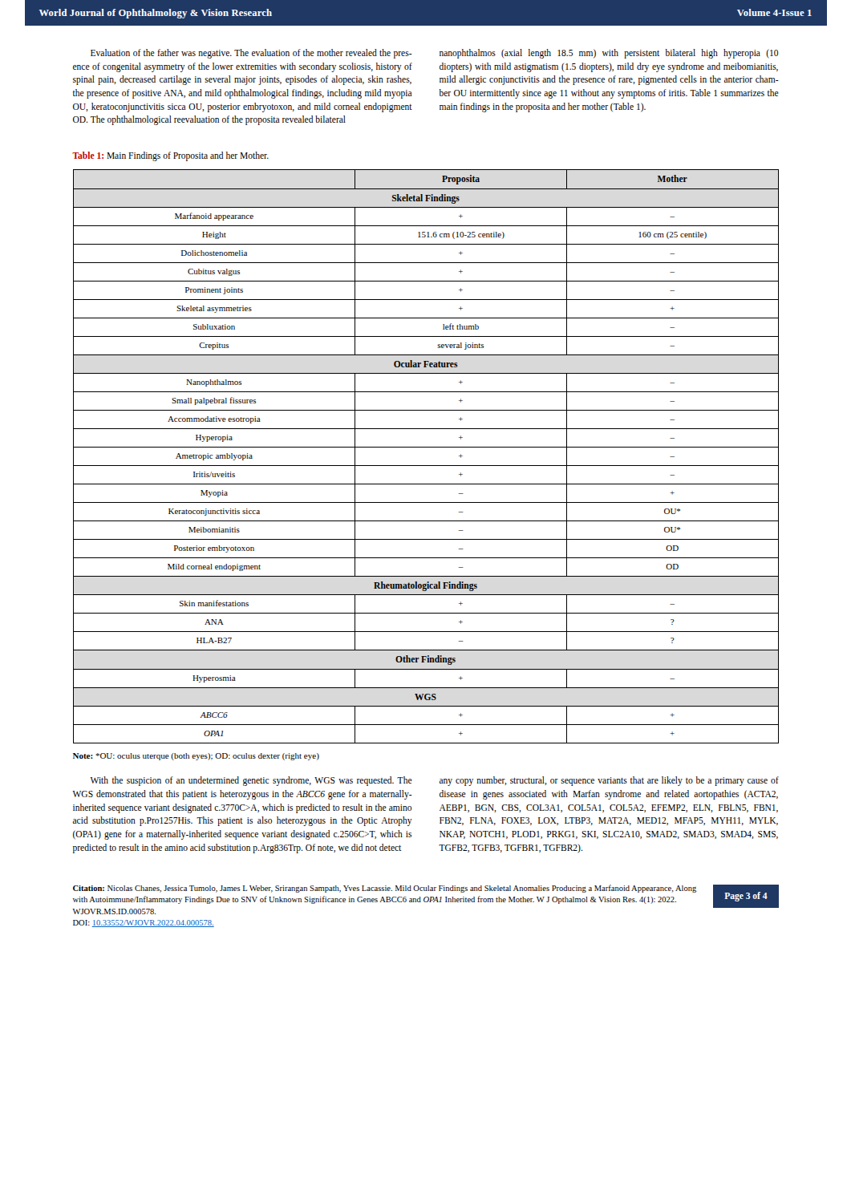World Journal of Ophthalmology & Vision Research
Volume 4-Issue 1
Evaluation of the father was negative. The evaluation of the mother revealed the presence of congenital asymmetry of the lower extremities with secondary scoliosis, history of spinal pain, decreased cartilage in several major joints, episodes of alopecia, skin rashes, the presence of positive ANA, and mild ophthalmological findings, including mild myopia OU, keratoconjunctivitis sicca OU, posterior embryotoxon, and mild corneal endopigment OD. The ophthalmological reevaluation of the proposita revealed bilateral
nanophthalmos (axial length 18.5 mm) with persistent bilateral high hyperopia (10 diopters) with mild astigmatism (1.5 diopters), mild dry eye syndrome and meibomianitis, mild allergic conjunctivitis and the presence of rare, pigmented cells in the anterior chamber OU intermittently since age 11 without any symptoms of iritis. Table 1 summarizes the main findings in the proposita and her mother (Table 1).
Table 1: Main Findings of Proposita and her Mother.
| | Proposita | Mother |
| --- | --- | --- |
| Skeletal Findings |
| Marfanoid appearance | + | – |
| Height | 151.6 cm (10-25 centile) | 160 cm (25 centile) |
| Dolichostenomelia | + | – |
| Cubitus valgus | + | – |
| Prominent joints | + | – |
| Skeletal asymmetries | + | + |
| Subluxation | left thumb | – |
| Crepitus | several joints | – |
| Ocular Features |
| Nanophthalmos | + | – |
| Small palpebral fissures | + | – |
| Accommodative esotropia | + | – |
| Hyperopia | + | – |
| Ametropic amblyopia | + | – |
| Iritis/uveitis | + | – |
| Myopia | – | + |
| Keratoconjunctivitis sicca | – | OU* |
| Meibomianitis | – | OU* |
| Posterior embryotoxon | – | OD |
| Mild corneal endopigment | – | OD |
| Rheumatological Findings |
| Skin manifestations | + | – |
| ANA | + | ? |
| HLA-B27 | – | ? |
| Other Findings |
| Hyperosmia | + | – |
| WGS |
| ABCC6 | + | + |
| OPA1 | + | + |
Note: *OU: oculus uterque (both eyes); OD: oculus dexter (right eye)
With the suspicion of an undetermined genetic syndrome, WGS was requested. The WGS demonstrated that this patient is heterozygous in the ABCC6 gene for a maternally-inherited sequence variant designated c.3770C>A, which is predicted to result in the amino acid substitution p.Pro1257His. This patient is also heterozygous in the Optic Atrophy (OPA1) gene for a maternally-inherited sequence variant designated c.2506C>T, which is predicted to result in the amino acid substitution p.Arg836Trp. Of note, we did not detect
any copy number, structural, or sequence variants that are likely to be a primary cause of disease in genes associated with Marfan syndrome and related aortopathies (ACTA2, AEBP1, BGN, CBS, COL3A1, COL5A1, COL5A2, EFEMP2, ELN, FBLN5, FBN1, FBN2, FLNA, FOXE3, LOX, LTBP3, MAT2A, MED12, MFAP5, MYH11, MYLK, NKAP, NOTCH1, PLOD1, PRKG1, SKI, SLC2A10, SMAD2, SMAD3, SMAD4, SMS, TGFB2, TGFB3, TGFBR1, TGFBR2).
Citation: Nicolas Chanes, Jessica Tumolo, James L Weber, Srirangan Sampath, Yves Lacassie. Mild Ocular Findings and Skeletal Anomalies Producing a Marfanoid Appearance, Along with Autoimmune/Inflammatory Findings Due to SNV of Unknown Significance in Genes ABCC6 and OPA1 Inherited from the Mother. W J Opthalmol & Vision Res. 4(1): 2022. WJOVR.MS.ID.000578.
DOI: 10.33552/WJOVR.2022.04.000578.
Page 3 of 4